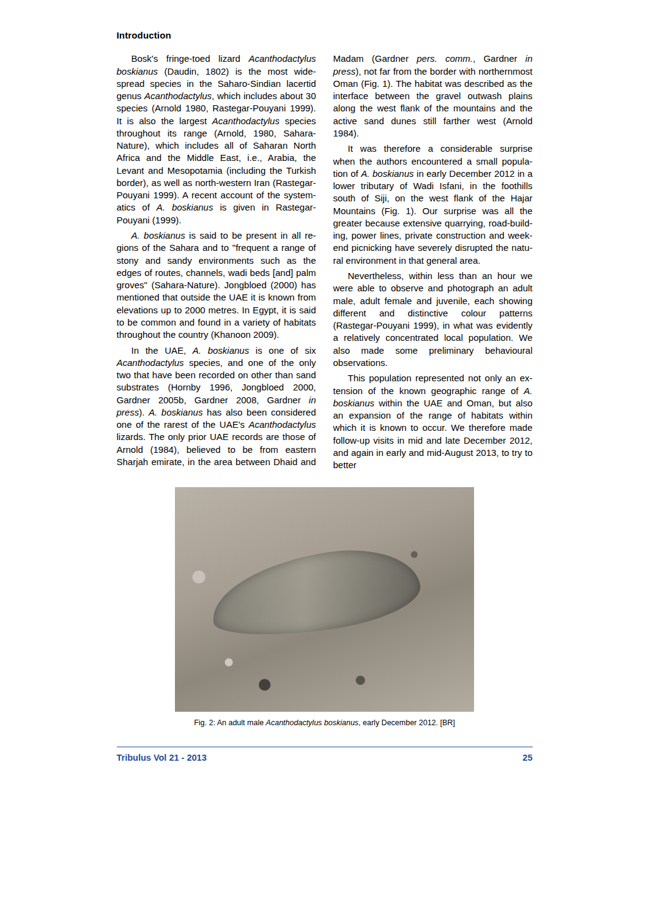Introduction
Bosk's fringe-toed lizard Acanthodactylus boskianus (Daudin, 1802) is the most widespread species in the Saharo-Sindian lacertid genus Acanthodactylus, which includes about 30 species (Arnold 1980, Rastegar-Pouyani 1999). It is also the largest Acanthodactylus species throughout its range (Arnold, 1980, Sahara-Nature), which includes all of Saharan North Africa and the Middle East, i.e., Arabia, the Levant and Mesopotamia (including the Turkish border), as well as north-western Iran (Rastegar-Pouyani 1999). A recent account of the systematics of A. boskianus is given in Rastegar-Pouyani (1999).
A. boskianus is said to be present in all regions of the Sahara and to "frequent a range of stony and sandy environments such as the edges of routes, channels, wadi beds [and] palm groves" (Sahara-Nature). Jongbloed (2000) has mentioned that outside the UAE it is known from elevations up to 2000 metres. In Egypt, it is said to be common and found in a variety of habitats throughout the country (Khanoon 2009).
In the UAE, A. boskianus is one of six Acanthodactylus species, and one of the only two that have been recorded on other than sand substrates (Hornby 1996, Jongbloed 2000, Gardner 2005b, Gardner 2008, Gardner in press). A. boskianus has also been considered one of the rarest of the UAE's Acanthodactylus lizards. The only prior UAE records are those of Arnold (1984), believed to be from eastern Sharjah emirate, in the area between Dhaid and Madam (Gardner pers. comm., Gardner in press), not far from the border with northernmost Oman (Fig. 1). The habitat was described as the interface between the gravel outwash plains along the west flank of the mountains and the active sand dunes still farther west (Arnold 1984).
It was therefore a considerable surprise when the authors encountered a small population of A. boskianus in early December 2012 in a lower tributary of Wadi Isfani, in the foothills south of Siji, on the west flank of the Hajar Mountains (Fig. 1). Our surprise was all the greater because extensive quarrying, road-building, power lines, private construction and weekend picnicking have severely disrupted the natural environment in that general area.
Nevertheless, within less than an hour we were able to observe and photograph an adult male, adult female and juvenile, each showing different and distinctive colour patterns (Rastegar-Pouyani 1999), in what was evidently a relatively concentrated local population. We also made some preliminary behavioural observations.
This population represented not only an extension of the known geographic range of A. boskianus within the UAE and Oman, but also an expansion of the range of habitats within which it is known to occur. We therefore made follow-up visits in mid and late December 2012, and again in early and mid-August 2013, to try to better
Fig. 2: An adult male Acanthodactylus boskianus, early December 2012. [BR]
Tribulus Vol 21 - 2013 25